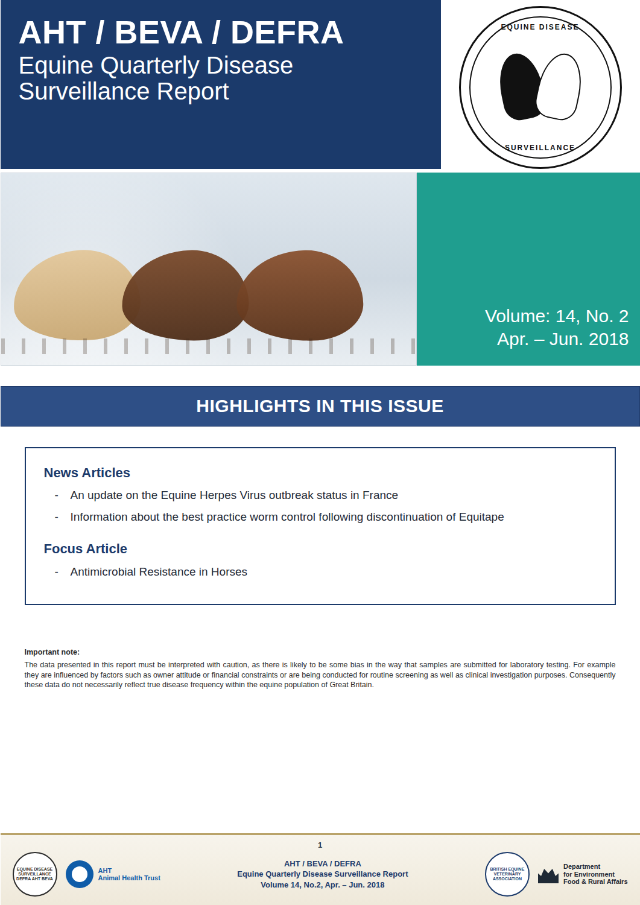AHT / BEVA / DEFRA
Equine Quarterly Disease
Surveillance Report
Equine Disease
Surveillance
Volume: 14, No. 2
Apr. – Jun. 2018
HIGHLIGHTS IN THIS ISSUE
News Articles
An update on the Equine Herpes Virus outbreak status in France
Information about the best practice worm control following discontinuation of Equitape
Focus Article
Antimicrobial Resistance in Horses
Important note: The data presented in this report must be interpreted with caution, as there is likely to be some bias in the way that samples are submitted for laboratory testing. For example they are influenced by factors such as owner attitude or financial constraints or are being conducted for routine screening as well as clinical investigation purposes. Consequently these data do not necessarily reflect true disease frequency within the equine population of Great Britain.
1
EQUINE DISEASE
SURVEILLANCE
DEFRA AHT BEVA
AHT
Animal Health Trust
AHT / BEVA / DEFRA
Equine Quarterly Disease Surveillance Report
Volume 14, No.2, Apr. – Jun. 2018
BRITISH EQUINE
VETERINARY
ASSOCIATION
Department
for Environment
Food & Rural Affairs